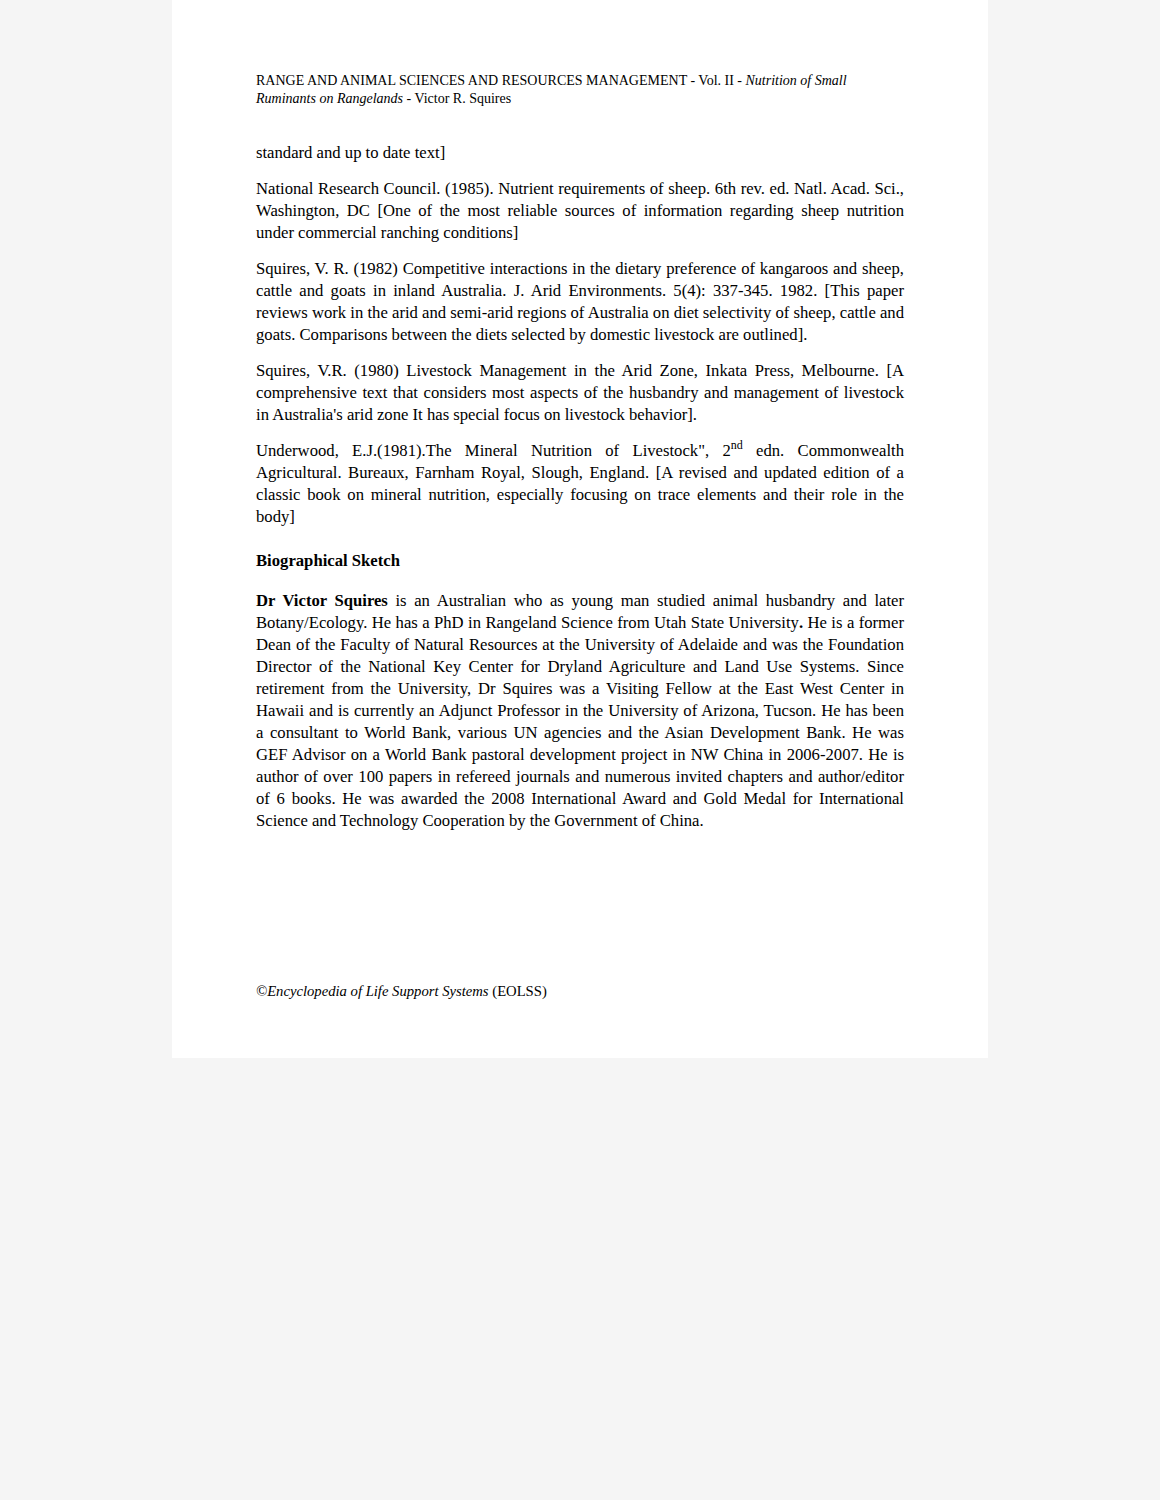RANGE AND ANIMAL SCIENCES AND RESOURCES MANAGEMENT - Vol. II - Nutrition of Small Ruminants on Rangelands - Victor R. Squires
standard and up to date text]
National Research Council. (1985). Nutrient requirements of sheep. 6th rev. ed. Natl. Acad. Sci., Washington, DC [One of the most reliable sources of information regarding sheep nutrition under commercial ranching conditions]
Squires, V. R. (1982) Competitive interactions in the dietary preference of kangaroos and sheep, cattle and goats in inland Australia. J. Arid Environments. 5(4): 337-345. 1982. [This paper reviews work in the arid and semi-arid regions of Australia on diet selectivity of sheep, cattle and goats. Comparisons between the diets selected by domestic livestock are outlined].
Squires, V.R. (1980) Livestock Management in the Arid Zone, Inkata Press, Melbourne. [A comprehensive text that considers most aspects of the husbandry and management of livestock in Australia's arid zone It has special focus on livestock behavior].
Underwood, E.J.(1981).The Mineral Nutrition of Livestock", 2nd edn. Commonwealth Agricultural. Bureaux, Farnham Royal, Slough, England. [A revised and updated edition of a classic book on mineral nutrition, especially focusing on trace elements and their role in the body]
Biographical Sketch
Dr Victor Squires is an Australian who as young man studied animal husbandry and later Botany/Ecology. He has a PhD in Rangeland Science from Utah State University. He is a former Dean of the Faculty of Natural Resources at the University of Adelaide and was the Foundation Director of the National Key Center for Dryland Agriculture and Land Use Systems. Since retirement from the University, Dr Squires was a Visiting Fellow at the East West Center in Hawaii and is currently an Adjunct Professor in the University of Arizona, Tucson. He has been a consultant to World Bank, various UN agencies and the Asian Development Bank. He was GEF Advisor on a World Bank pastoral development project in NW China in 2006-2007. He is author of over 100 papers in refereed journals and numerous invited chapters and author/editor of 6 books. He was awarded the 2008 International Award and Gold Medal for International Science and Technology Cooperation by the Government of China.
©Encyclopedia of Life Support Systems (EOLSS)